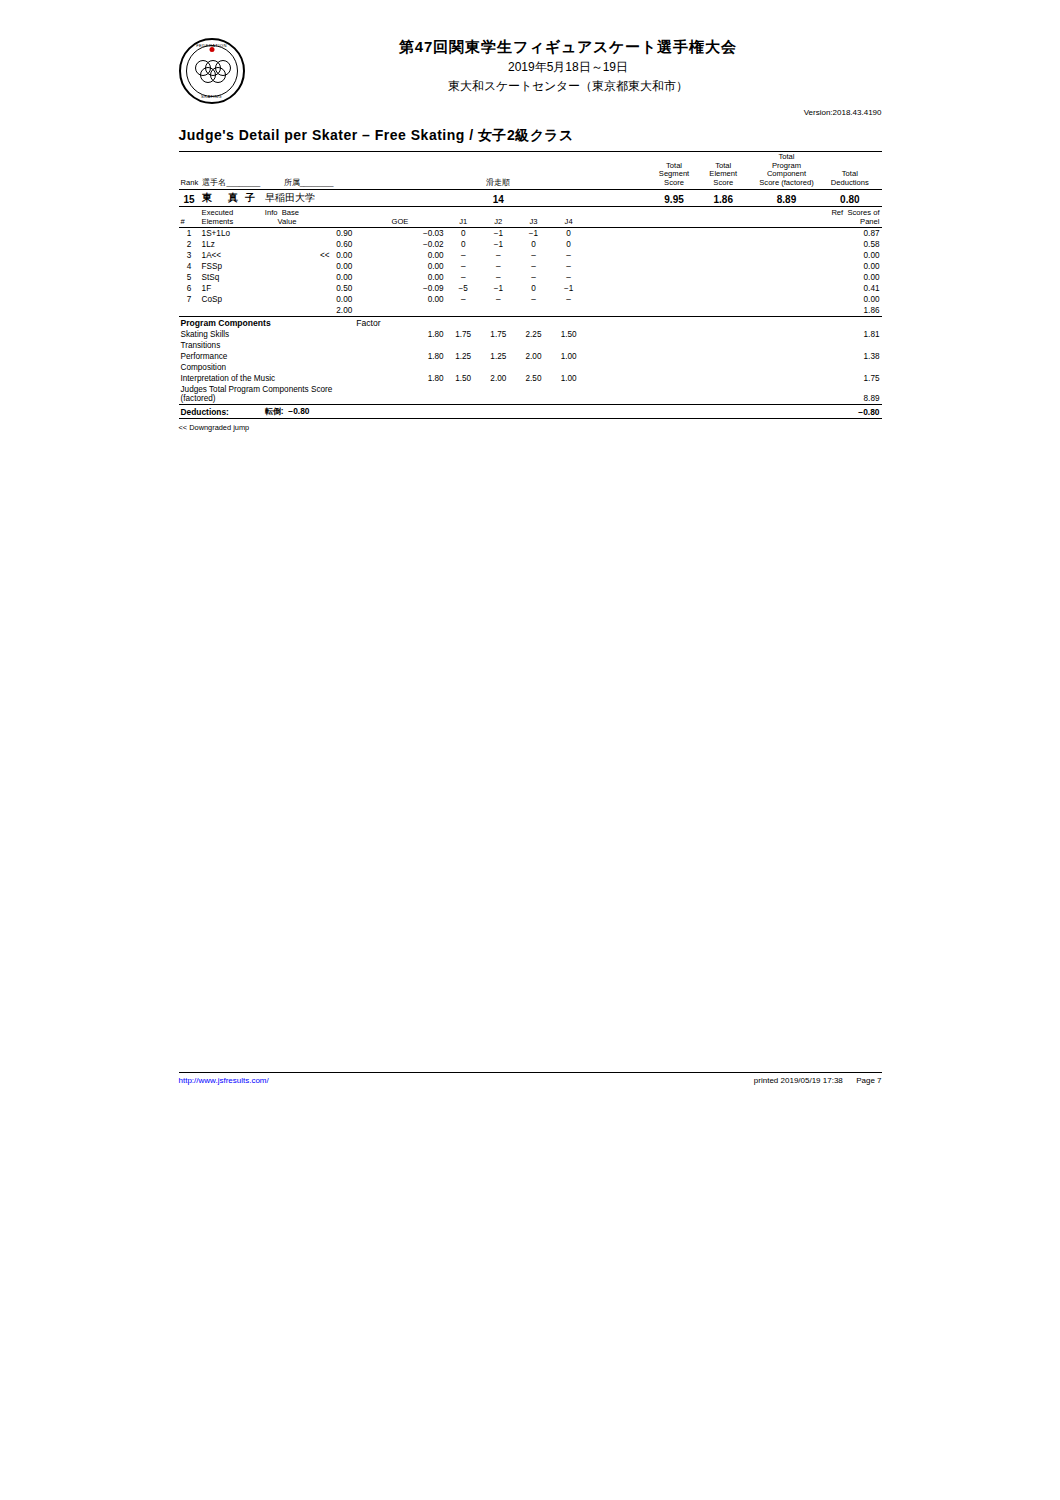FEDERATION
SKATING
第47回関東学生フィギュアスケート選手権大会
2019年5月18日～19日
東大和スケートセンター（東京都東大和市）
Version:2018.43.4190
Judge's Detail per Skater – Free Skating / 女子2級クラス
| Rank 選手名________ | 所属________ | | 滑走順 | | | Total Segment Score | Total Element Score | Total Program Component Score (factored) | Total Deductions |
| --- | --- | --- | --- | --- | --- | --- | --- | --- | --- |
| 15 | 東 真 子 | 早稲田大学 | | 14 | | | 9.95 | 1.86 | 8.89 | 0.80 |
| # | Executed Elements | Info Base Value | GOE | J1 | J2 | J3 | J4 | | | | | | Ref Scores of Panel |
| 1 | 1S+1Lo | 0.90 | −0.03 | 0 | −1 | −1 | 0 | | | | | | 0.87 |
| 2 | 1Lz | 0.60 | −0.02 | 0 | −1 | 0 | 0 | | | | | | 0.58 |
| 3 | 1A<< | << 0.00 | 0.00 | – | – | – | – | | | | | | 0.00 |
| 4 | FSSp | 0.00 | 0.00 | – | – | – | – | | | | | | 0.00 |
| 5 | StSq | 0.00 | 0.00 | – | – | – | – | | | | | | 0.00 |
| 6 | 1F | 0.50 | −0.09 | −5 | −1 | 0 | −1 | | | | | | 0.41 |
| 7 | CoSp | 0.00 | 0.00 | – | – | – | – | | | | | | 0.00 |
| | | 2.00 | | | | | | | | | | | 1.86 |
| Program Components | Factor | |
| Skating Skills | 1.80 | 1.75 | 1.75 | 2.25 | 1.50 | | | | | | 1.81 |
| Transitions | | | | | | | | | | | |
| Performance | 1.80 | 1.25 | 1.25 | 2.00 | 1.00 | | | | | | 1.38 |
| Composition | | | | | | | | | | | |
| Interpretation of the Music | 1.80 | 1.50 | 2.00 | 2.50 | 1.00 | | | | | | 1.75 |
| Judges Total Program Components Score (factored) | | | | | | | | | | | 8.89 |
| Deductions: | 転倒: −0.80 | | | | | | | | | | | −0.80 |
<< Downgraded jump
http://www.jsfresults.com/
printed 2019/05/19 17:38 Page 7